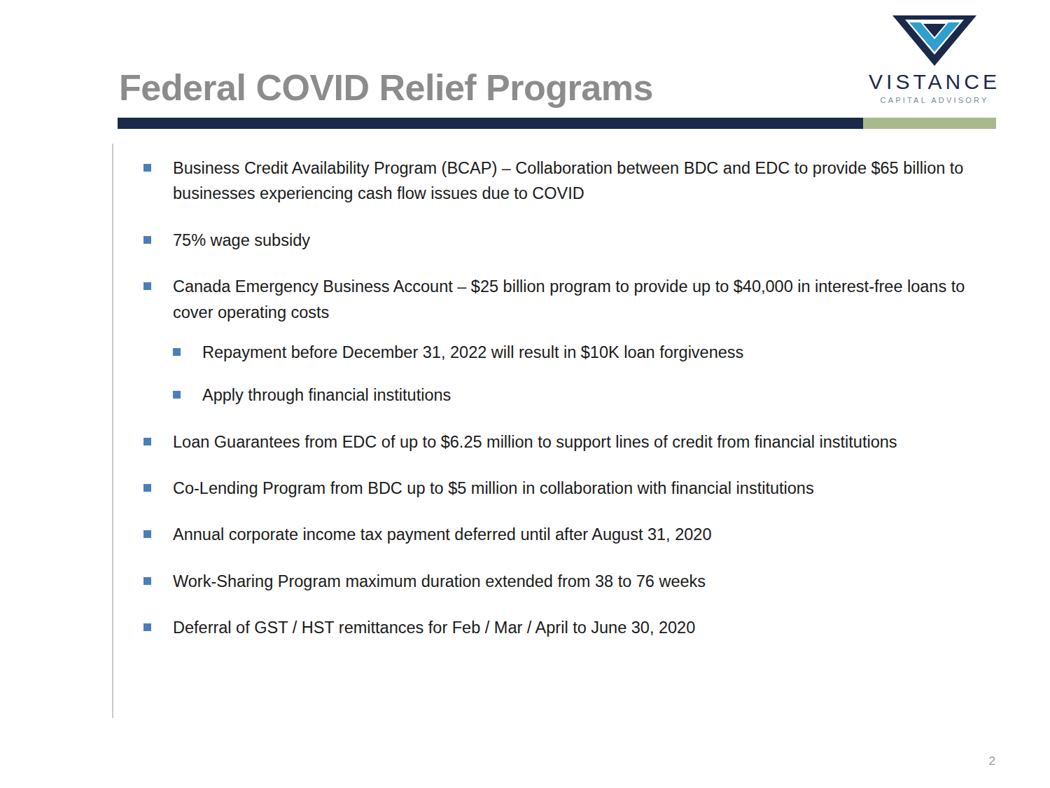VISTANCE
CAPITAL ADVISORY
Federal COVID Relief Programs
Business Credit Availability Program (BCAP) – Collaboration between BDC and EDC to provide $65 billion to businesses experiencing cash flow issues due to COVID
75% wage subsidy
Canada Emergency Business Account – $25 billion program to provide up to $40,000 in interest-free loans to cover operating costs
Repayment before December 31, 2022 will result in $10K loan forgiveness
Apply through financial institutions
Loan Guarantees from EDC of up to $6.25 million to support lines of credit from financial institutions
Co-Lending Program from BDC up to $5 million in collaboration with financial institutions
Annual corporate income tax payment deferred until after August 31, 2020
Work-Sharing Program maximum duration extended from 38 to 76 weeks
Deferral of GST / HST remittances for Feb / Mar / April to June 30, 2020
2